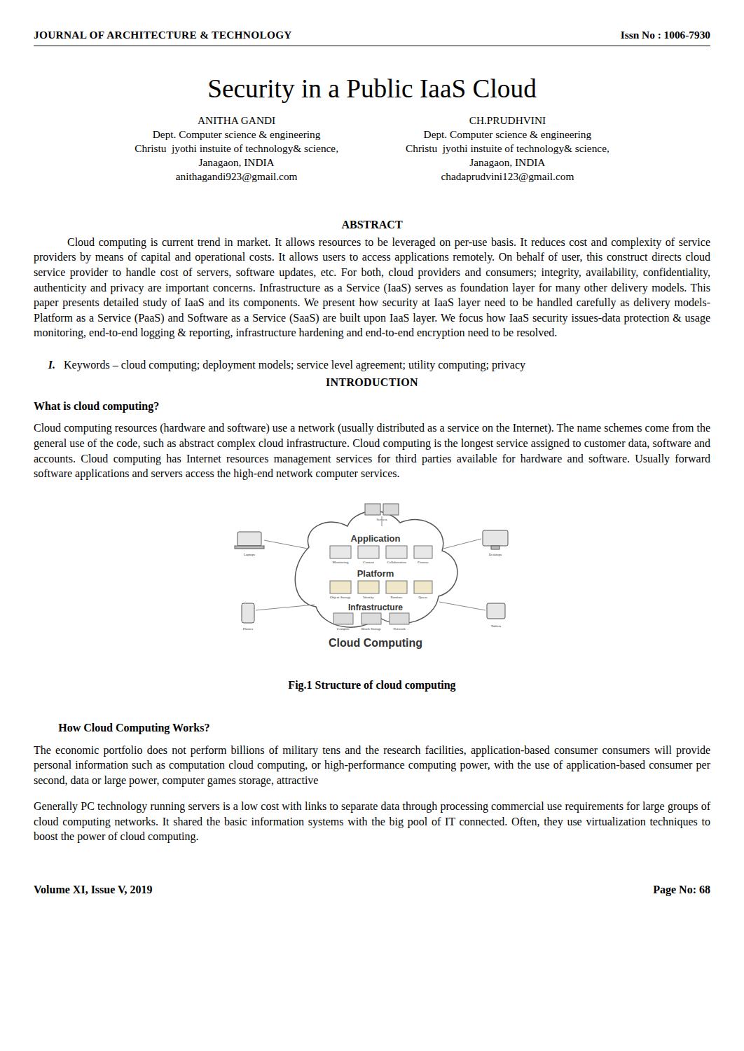JOURNAL OF ARCHITECTURE & TECHNOLOGY
Issn No : 1006-7930
Security in a Public IaaS Cloud
ANITHA GANDI
Dept. Computer science & engineering
Christu jyothi instuite of technology& science,
Janagaon, INDIA
anithagandi923@gmail.com
CH.PRUDHVINI
Dept. Computer science & engineering
Christu jyothi instuite of technology& science,
Janagaon, INDIA
chadaprudvini123@gmail.com
ABSTRACT
Cloud computing is current trend in market. It allows resources to be leveraged on per-use basis. It reduces cost and complexity of service providers by means of capital and operational costs. It allows users to access applications remotely. On behalf of user, this construct directs cloud service provider to handle cost of servers, software updates, etc. For both, cloud providers and consumers; integrity, availability, confidentiality, authenticity and privacy are important concerns. Infrastructure as a Service (IaaS) serves as foundation layer for many other delivery models. This paper presents detailed study of IaaS and its components. We present how security at IaaS layer need to be handled carefully as delivery models-Platform as a Service (PaaS) and Software as a Service (SaaS) are built upon IaaS layer. We focus how IaaS security issues-data protection & usage monitoring, end-to-end logging & reporting, infrastructure hardening and end-to-end encryption need to be resolved.
I. Keywords – cloud computing; deployment models; service level agreement; utility computing; privacy
INTRODUCTION
What is cloud computing?
Cloud computing resources (hardware and software) use a network (usually distributed as a service on the Internet). The name schemes come from the general use of the code, such as abstract complex cloud infrastructure. Cloud computing is the longest service assigned to customer data, software and accounts. Cloud computing has Internet resources management services for third parties available for hardware and software. Usually forward software applications and servers access the high-end network computer services.
Application Monitoring Content Collaboration Finance Platform Object Storage Identity Runtime Queue Infrastructure Compute Block Storage Network Servers Laptops Desktops Phones Tablets Cloud Computing
Fig.1 Structure of cloud computing
How Cloud Computing Works?
The economic portfolio does not perform billions of military tens and the research facilities, application-based consumer consumers will provide personal information such as computation cloud computing, or high-performance computing power, with the use of application-based consumer per second, data or large power, computer games storage, attractive
Generally PC technology running servers is a low cost with links to separate data through processing commercial use requirements for large groups of cloud computing networks. It shared the basic information systems with the big pool of IT connected. Often, they use virtualization techniques to boost the power of cloud computing.
Volume XI, Issue V, 2019
Page No: 68